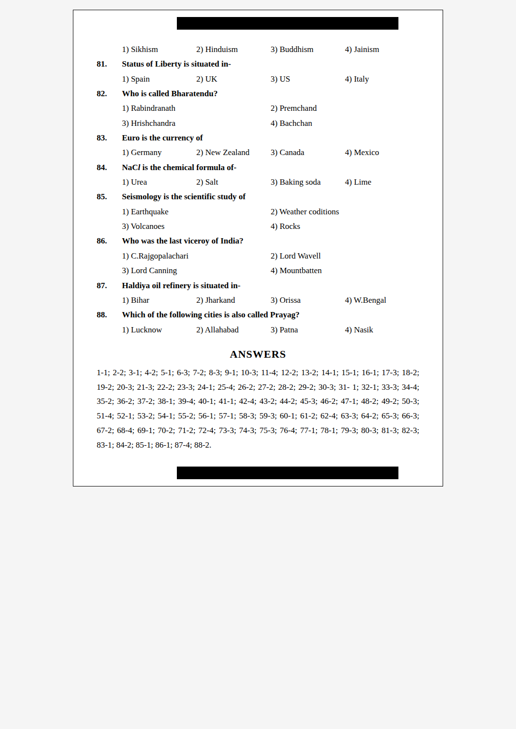| | 1) Sikhism 2) Hinduism 3) Buddhism 4) Jainism |
| 81. | Status of Liberty is situated in- |
| | 1) Spain 2) UK 3) US 4) Italy |
| 82. | Who is called Bharatendu? |
| | 1) Rabindranath 2) Premchand |
| | 3) Hrishchandra 4) Bachchan |
| 83. | Euro is the currency of |
| | 1) Germany 2) New Zealand 3) Canada 4) Mexico |
| 84. | NaC l is the chemical formula of- |
| | 1) Urea 2) Salt 3) Baking soda 4) Lime |
| 85. | Seismology is the scientific study of |
| | 1) Earthquake 2) Weather coditions |
| | 3) Volcanoes 4) Rocks |
| 86. | Who was the last viceroy of India? |
| | 1) C.Rajgopalachari 2) Lord Wavell |
| | 3) Lord Canning 4) Mountbatten |
| 87. | Haldiya oil refinery is situated in- |
| | 1) Bihar 2) Jharkand 3) Orissa 4) W.Bengal |
| 88. | Which of the following cities is also called Prayag? |
| | 1) Lucknow 2) Allahabad 3) Patna 4) Nasik |
ANSWERS
1-1; 2-2; 3-1; 4-2; 5-1; 6-3; 7-2; 8-3; 9-1; 10-3; 11-4; 12-2; 13-2; 14-1; 15-1; 16-1; 17-3; 18-2; 19-2; 20-3; 21-3; 22-2; 23-3; 24-1; 25-4; 26-2; 27-2; 28-2; 29-2; 30-3; 31- 1; 32-1; 33-3; 34-4; 35-2; 36-2; 37-2; 38-1; 39-4; 40-1; 41-1; 42-4; 43-2; 44-2; 45-3; 46-2; 47-1; 48-2; 49-2; 50-3; 51-4; 52-1; 53-2; 54-1; 55-2; 56-1; 57-1; 58-3; 59-3; 60-1; 61-2; 62-4; 63-3; 64-2; 65-3; 66-3; 67-2; 68-4; 69-1; 70-2; 71-2; 72-4; 73-3; 74-3; 75-3; 76-4; 77-1; 78-1; 79-3; 80-3; 81-3; 82-3; 83-1; 84-2; 85-1; 86-1; 87-4; 88-2.